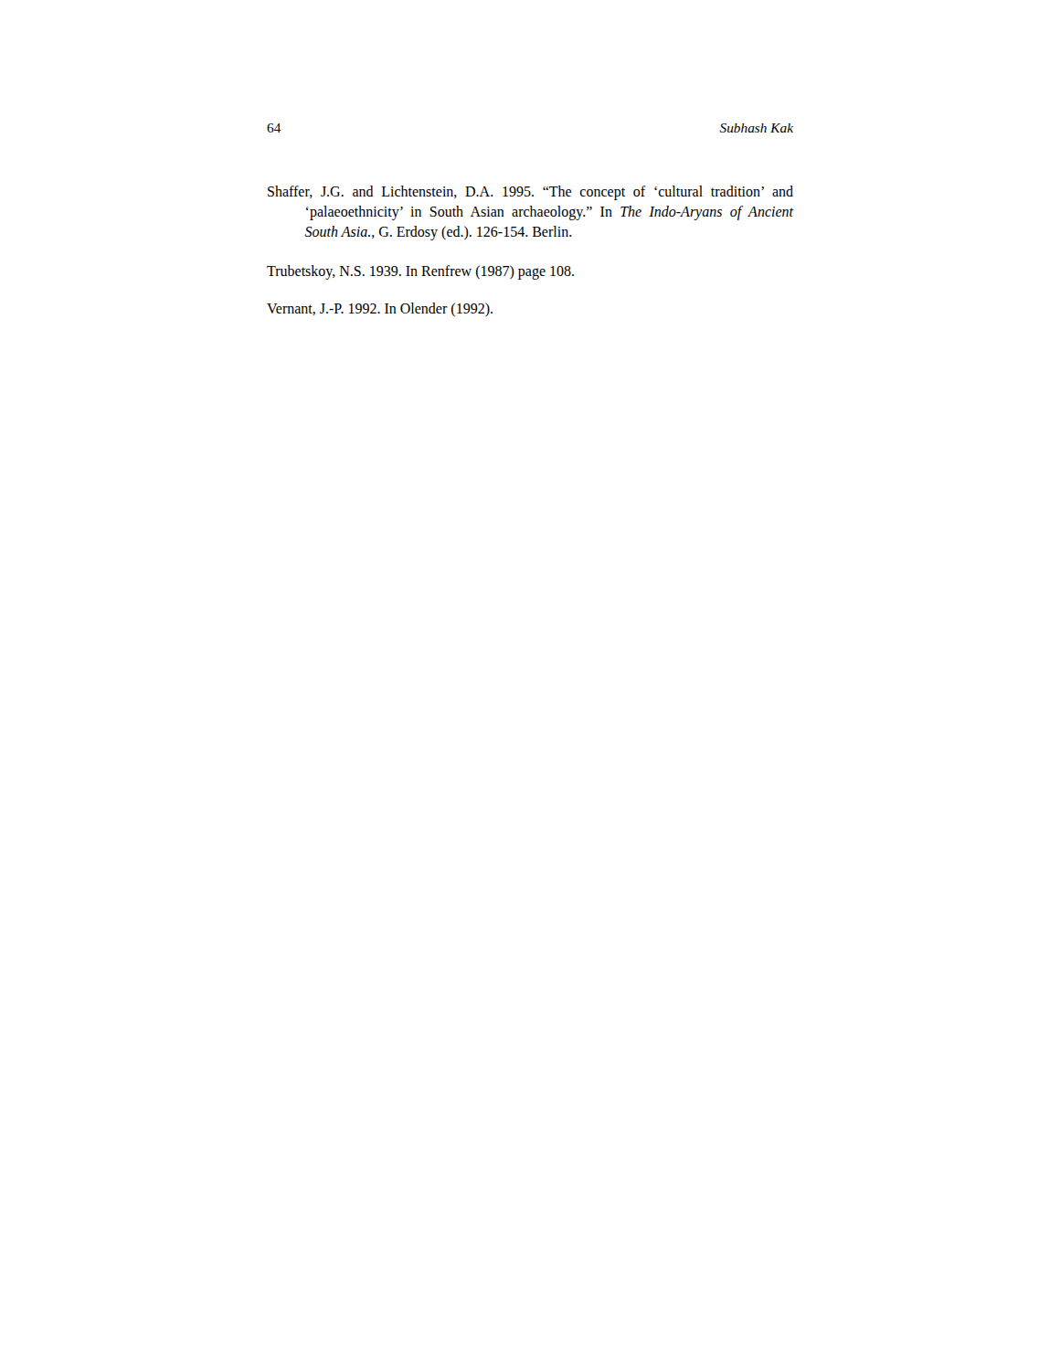64 Subhash Kak
Shaffer, J.G. and Lichtenstein, D.A. 1995. “The concept of ‘cultural tradition’ and ‘palaeoethnicity’ in South Asian archaeology.” In The Indo-Aryans of Ancient South Asia., G. Erdosy (ed.). 126-154. Berlin.
Trubetskoy, N.S. 1939. In Renfrew (1987) page 108.
Vernant, J.-P. 1992. In Olender (1992).